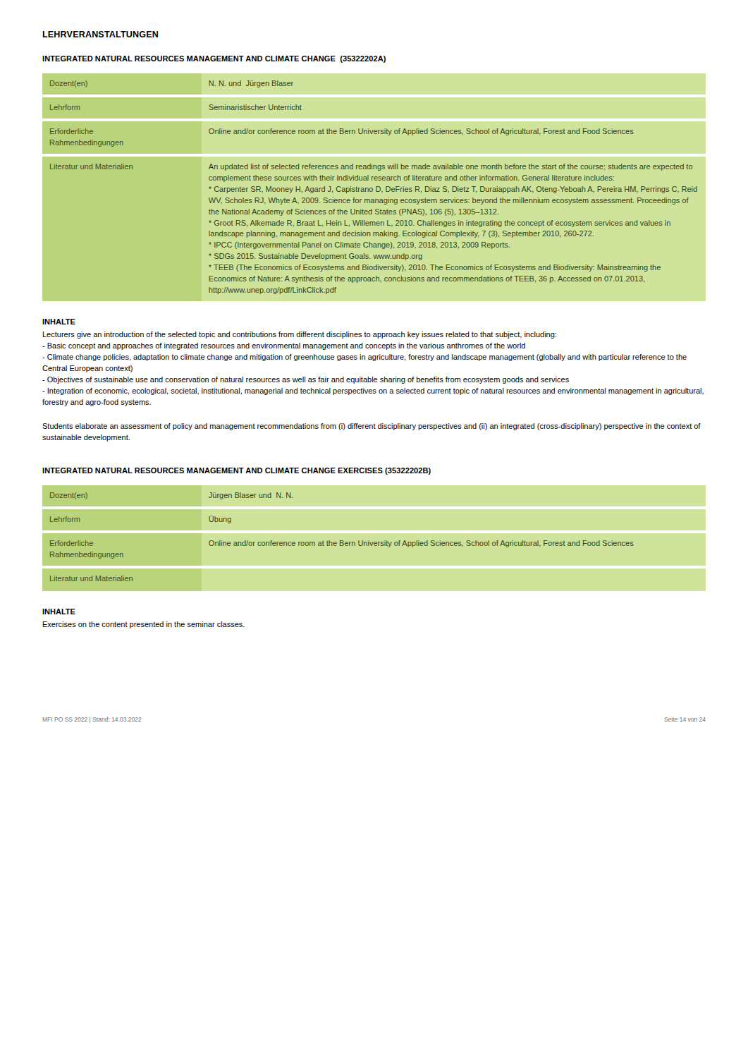LEHRVERANSTALTUNGEN
INTEGRATED NATURAL RESOURCES MANAGEMENT AND CLIMATE CHANGE (35322202A)
| Dozent(en) | N. N. und Jürgen Blaser |
| Lehrform | Seminaristischer Unterricht |
| Erforderliche Rahmenbedingungen | Online and/or conference room at the Bern University of Applied Sciences, School of Agricultural, Forest and Food Sciences |
| Literatur und Materialien | An updated list of selected references and readings will be made available one month before the start of the course; students are expected to complement these sources with their individual research of literature and other information. General literature includes: * Carpenter SR, Mooney H, Agard J, Capistrano D, DeFries R, Diaz S, Dietz T, Duraiappah AK, Oteng-Yeboah A, Pereira HM, Perrings C, Reid WV, Scholes RJ, Whyte A, 2009. Science for managing ecosystem services: beyond the millennium ecosystem assessment. Proceedings of the National Academy of Sciences of the United States (PNAS), 106 (5), 1305–1312. * Groot RS, Alkemade R, Braat L, Hein L, Willemen L, 2010. Challenges in integrating the concept of ecosystem services and values in landscape planning, management and decision making. Ecological Complexity, 7 (3), September 2010, 260-272. * IPCC (Intergovernmental Panel on Climate Change), 2019, 2018, 2013, 2009 Reports. * SDGs 2015. Sustainable Development Goals. www.undp.org * TEEB (The Economics of Ecosystems and Biodiversity), 2010. The Economics of Ecosystems and Biodiversity: Mainstreaming the Economics of Nature: A synthesis of the approach, conclusions and recommendations of TEEB, 36 p. Accessed on 07.01.2013, http://www.unep.org/pdf/LinkClick.pdf |
INHALTE
Lecturers give an introduction of the selected topic and contributions from different disciplines to approach key issues related to that subject, including:
- Basic concept and approaches of integrated resources and environmental management and concepts in the various anthromes of the world
- Climate change policies, adaptation to climate change and mitigation of greenhouse gases in agriculture, forestry and landscape management (globally and with particular reference to the Central European context)
- Objectives of sustainable use and conservation of natural resources as well as fair and equitable sharing of benefits from ecosystem goods and services
- Integration of economic, ecological, societal, institutional, managerial and technical perspectives on a selected current topic of natural resources and environmental management in agricultural, forestry and agro-food systems.
Students elaborate an assessment of policy and management recommendations from (i) different disciplinary perspectives and (ii) an integrated (cross-disciplinary) perspective in the context of sustainable development.
INTEGRATED NATURAL RESOURCES MANAGEMENT AND CLIMATE CHANGE EXERCISES (35322202B)
| Dozent(en) | Jürgen Blaser und N. N. |
| Lehrform | Übung |
| Erforderliche Rahmenbedingungen | Online and/or conference room at the Bern University of Applied Sciences, School of Agricultural, Forest and Food Sciences |
| Literatur und Materialien | |
INHALTE
Exercises on the content presented in the seminar classes.
MFI PO SS 2022 | Stand: 14.03.2022 Seite 14 von 24